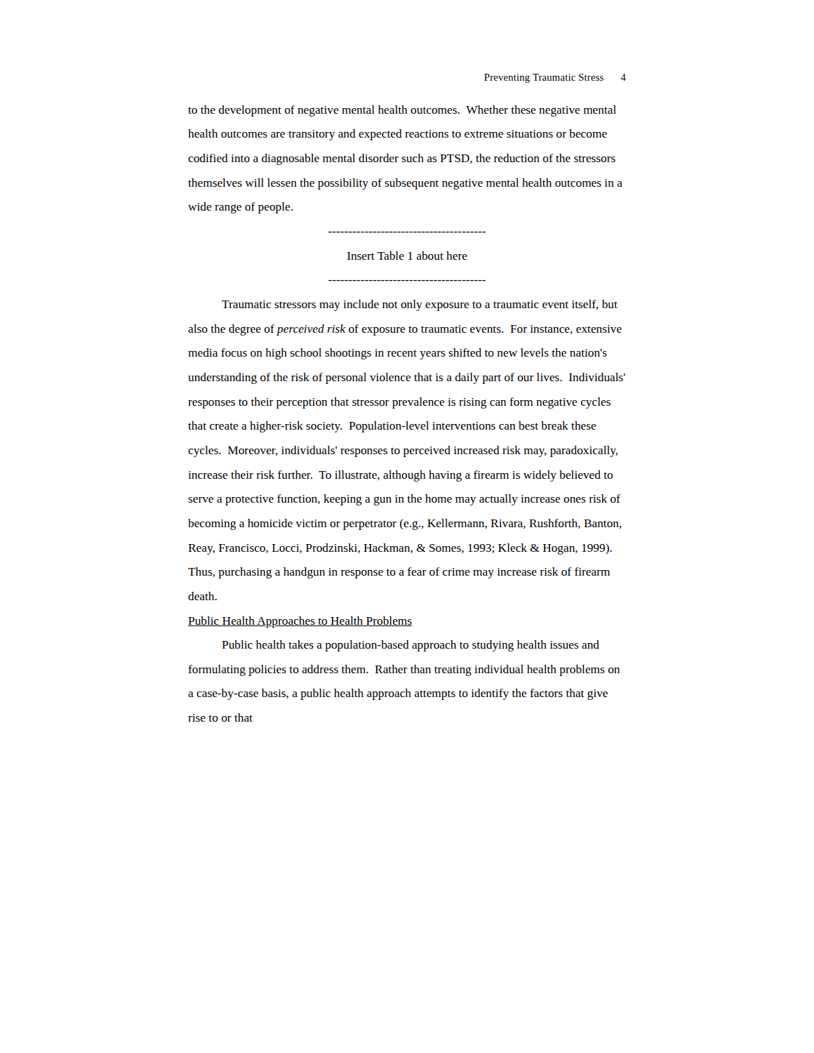Preventing Traumatic Stress4
to the development of negative mental health outcomes. Whether these negative mental health outcomes are transitory and expected reactions to extreme situations or become codified into a diagnosable mental disorder such as PTSD, the reduction of the stressors themselves will lessen the possibility of subsequent negative mental health outcomes in a wide range of people.
---------------------------------------
Insert Table 1 about here
---------------------------------------
Traumatic stressors may include not only exposure to a traumatic event itself, but also the degree of perceived risk of exposure to traumatic events. For instance, extensive media focus on high school shootings in recent years shifted to new levels the nation's understanding of the risk of personal violence that is a daily part of our lives. Individuals' responses to their perception that stressor prevalence is rising can form negative cycles that create a higher-risk society. Population-level interventions can best break these cycles. Moreover, individuals' responses to perceived increased risk may, paradoxically, increase their risk further. To illustrate, although having a firearm is widely believed to serve a protective function, keeping a gun in the home may actually increase ones risk of becoming a homicide victim or perpetrator (e.g., Kellermann, Rivara, Rushforth, Banton, Reay, Francisco, Locci, Prodzinski, Hackman, & Somes, 1993; Kleck & Hogan, 1999). Thus, purchasing a handgun in response to a fear of crime may increase risk of firearm death.
Public Health Approaches to Health Problems
Public health takes a population-based approach to studying health issues and formulating policies to address them. Rather than treating individual health problems on a case-by-case basis, a public health approach attempts to identify the factors that give rise to or that